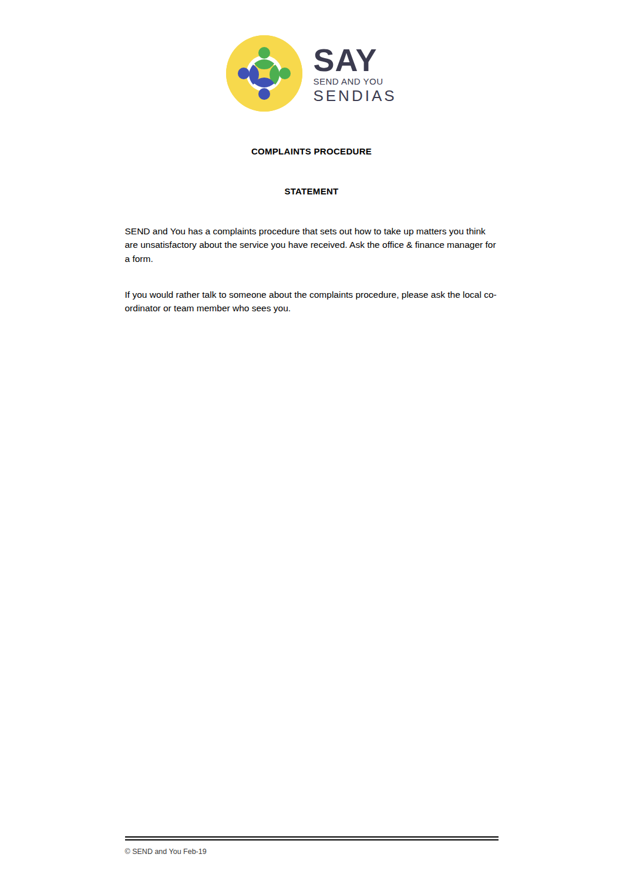SAY SEND AND YOU SENDIAS
COMPLAINTS PROCEDURE
STATEMENT
SEND and You has a complaints procedure that sets out how to take up matters you think are unsatisfactory about the service you have received. Ask the office & finance manager for a form.
If you would rather talk to someone about the complaints procedure, please ask the local co-ordinator or team member who sees you.
© SEND and You Feb-19